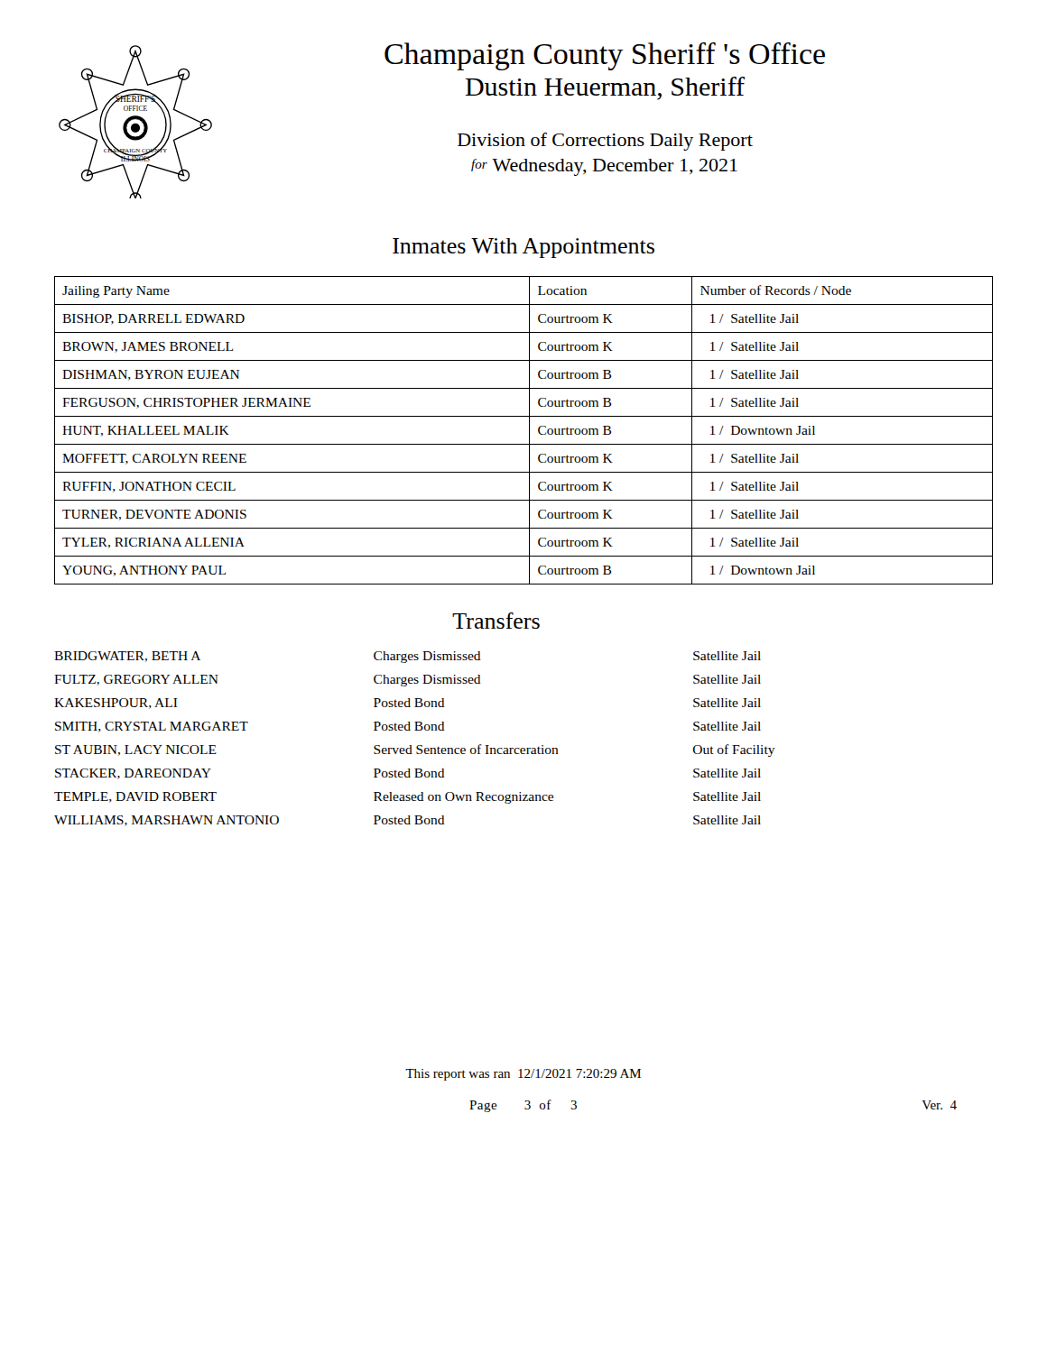SHERIFF'S OFFICE CHAMPAIGN COUNTY ILLINOIS
Champaign County Sheriff 's Office
Dustin Heuerman, Sheriff
Division of Corrections Daily Report
for Wednesday, December 1, 2021
Inmates With Appointments
| Jailing Party Name | Location | Number of Records / Node |
| --- | --- | --- |
| BISHOP, DARRELL EDWARD | Courtroom K | 1 / Satellite Jail |
| BROWN, JAMES BRONELL | Courtroom K | 1 / Satellite Jail |
| DISHMAN, BYRON EUJEAN | Courtroom B | 1 / Satellite Jail |
| FERGUSON, CHRISTOPHER JERMAINE | Courtroom B | 1 / Satellite Jail |
| HUNT, KHALLEEL MALIK | Courtroom B | 1 / Downtown Jail |
| MOFFETT, CAROLYN REENE | Courtroom K | 1 / Satellite Jail |
| RUFFIN, JONATHON CECIL | Courtroom K | 1 / Satellite Jail |
| TURNER, DEVONTE ADONIS | Courtroom K | 1 / Satellite Jail |
| TYLER, RICRIANA ALLENIA | Courtroom K | 1 / Satellite Jail |
| YOUNG, ANTHONY PAUL | Courtroom B | 1 / Downtown Jail |
Transfers
| BRIDGWATER, BETH A | Charges Dismissed | Satellite Jail |
| FULTZ, GREGORY ALLEN | Charges Dismissed | Satellite Jail |
| KAKESHPOUR, ALI | Posted Bond | Satellite Jail |
| SMITH, CRYSTAL MARGARET | Posted Bond | Satellite Jail |
| ST AUBIN, LACY NICOLE | Served Sentence of Incarceration | Out of Facility |
| STACKER, DAREONDAY | Posted Bond | Satellite Jail |
| TEMPLE, DAVID ROBERT | Released on Own Recognizance | Satellite Jail |
| WILLIAMS, MARSHAWN ANTONIO | Posted Bond | Satellite Jail |
This report was ran 12/1/2021 7:20:29 AM
Page 3 of 3 Ver. 4